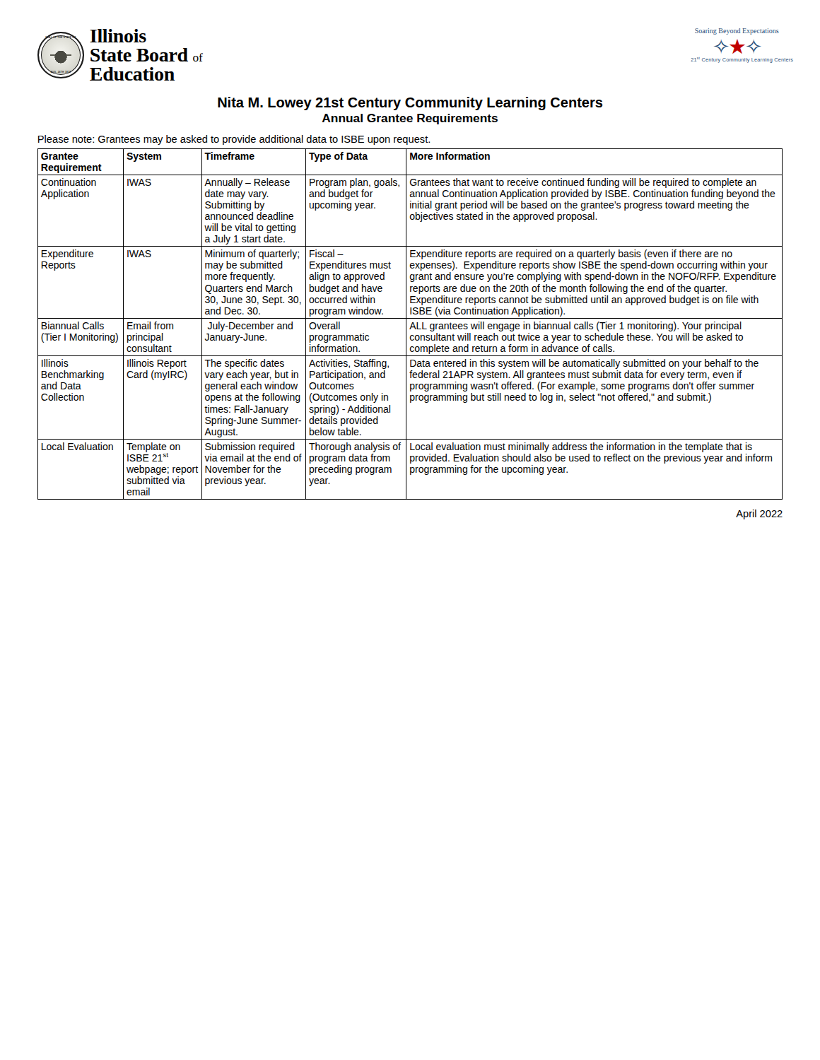Seal of the State of
Aug. 26th 1818
Illinois
State Board of
Education
Soaring Beyond Expectations
✧★✧
21st Century Community Learning Centers
Nita M. Lowey 21st Century Community Learning Centers
Annual Grantee Requirements
Please note: Grantees may be asked to provide additional data to ISBE upon request.
| Grantee Requirement | System | Timeframe | Type of Data | More Information |
| --- | --- | --- | --- | --- |
| Continuation Application | IWAS | Annually – Release date may vary. Submitting by announced deadline will be vital to getting a July 1 start date. | Program plan, goals, and budget for upcoming year. | Grantees that want to receive continued funding will be required to complete an annual Continuation Application provided by ISBE. Continuation funding beyond the initial grant period will be based on the grantee’s progress toward meeting the objectives stated in the approved proposal. |
| Expenditure Reports | IWAS | Minimum of quarterly; may be submitted more frequently. Quarters end March 30, June 30, Sept. 30, and Dec. 30. | Fiscal – Expenditures must align to approved budget and have occurred within program window. | Expenditure reports are required on a quarterly basis (even if there are no expenses). Expenditure reports show ISBE the spend-down occurring within your grant and ensure you’re complying with spend-down in the NOFO/RFP. Expenditure reports are due on the 20th of the month following the end of the quarter. Expenditure reports cannot be submitted until an approved budget is on file with ISBE (via Continuation Application). |
| Biannual Calls (Tier I Monitoring) | Email from principal consultant | July-December and January-June. | Overall programmatic information. | ALL grantees will engage in biannual calls (Tier 1 monitoring). Your principal consultant will reach out twice a year to schedule these. You will be asked to complete and return a form in advance of calls. |
| Illinois Benchmarking and Data Collection | Illinois Report Card (myIRC) | The specific dates vary each year, but in general each window opens at the following times: Fall-January Spring-June Summer-August. | Activities, Staffing, Participation, and Outcomes (Outcomes only in spring) - Additional details provided below table. | Data entered in this system will be automatically submitted on your behalf to the federal 21APR system. All grantees must submit data for every term, even if programming wasn't offered. (For example, some programs don't offer summer programming but still need to log in, select "not offered," and submit.) |
| Local Evaluation | Template on ISBE 21 st webpage; report submitted via email | Submission required via email at the end of November for the previous year. | Thorough analysis of program data from preceding program year. | Local evaluation must minimally address the information in the template that is provided. Evaluation should also be used to reflect on the previous year and inform programming for the upcoming year. |
April 2022